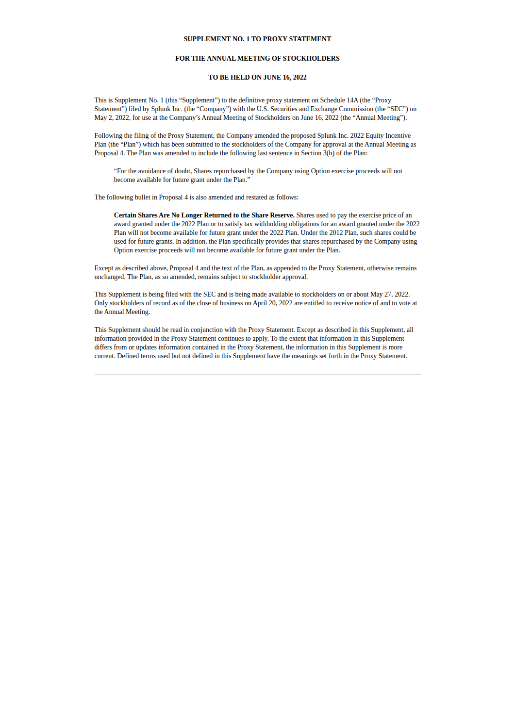SUPPLEMENT NO. 1 TO PROXY STATEMENT
FOR THE ANNUAL MEETING OF STOCKHOLDERS
TO BE HELD ON JUNE 16, 2022
This is Supplement No. 1 (this “Supplement”) to the definitive proxy statement on Schedule 14A (the “Proxy Statement”) filed by Splunk Inc. (the “Company”) with the U.S. Securities and Exchange Commission (the “SEC”) on May 2, 2022, for use at the Company’s Annual Meeting of Stockholders on June 16, 2022 (the “Annual Meeting”).
Following the filing of the Proxy Statement, the Company amended the proposed Splunk Inc. 2022 Equity Incentive Plan (the “Plan”) which has been submitted to the stockholders of the Company for approval at the Annual Meeting as Proposal 4. The Plan was amended to include the following last sentence in Section 3(b) of the Plan:
“For the avoidance of doubt, Shares repurchased by the Company using Option exercise proceeds will not become available for future grant under the Plan.”
The following bullet in Proposal 4 is also amended and restated as follows:
Certain Shares Are No Longer Returned to the Share Reserve. Shares used to pay the exercise price of an award granted under the 2022 Plan or to satisfy tax withholding obligations for an award granted under the 2022 Plan will not become available for future grant under the 2022 Plan. Under the 2012 Plan, such shares could be used for future grants. In addition, the Plan specifically provides that shares repurchased by the Company using Option exercise proceeds will not become available for future grant under the Plan.
Except as described above, Proposal 4 and the text of the Plan, as appended to the Proxy Statement, otherwise remains unchanged. The Plan, as so amended, remains subject to stockholder approval.
This Supplement is being filed with the SEC and is being made available to stockholders on or about May 27, 2022. Only stockholders of record as of the close of business on April 20, 2022 are entitled to receive notice of and to vote at the Annual Meeting.
This Supplement should be read in conjunction with the Proxy Statement. Except as described in this Supplement, all information provided in the Proxy Statement continues to apply. To the extent that information in this Supplement differs from or updates information contained in the Proxy Statement, the information in this Supplement is more current. Defined terms used but not defined in this Supplement have the meanings set forth in the Proxy Statement.